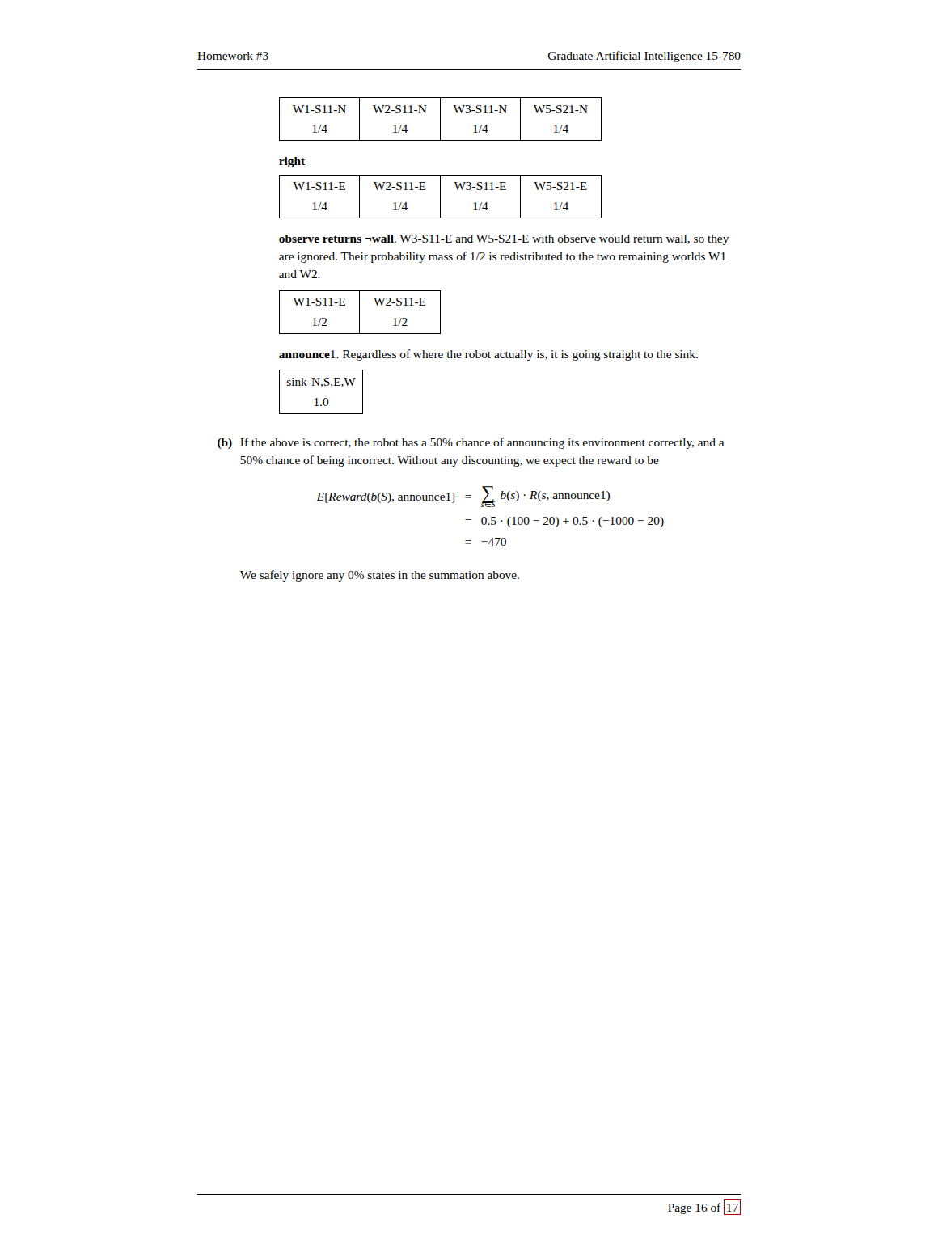Homework #3
Graduate Artificial Intelligence 15-780
| W1-S11-N | W2-S11-N | W3-S11-N | W5-S21-N |
| 1/4 | 1/4 | 1/4 | 1/4 |
right
| W1-S11-E | W2-S11-E | W3-S11-E | W5-S21-E |
| 1/4 | 1/4 | 1/4 | 1/4 |
observe returns ¬wall. W3-S11-E and W5-S21-E with observe would return wall, so they are ignored. Their probability mass of 1/2 is redistributed to the two remaining worlds W1 and W2.
| W1-S11-E | W2-S11-E |
| 1/2 | 1/2 |
announce1. Regardless of where the robot actually is, it is going straight to the sink.
| sink-N,S,E,W |
| 1.0 |
(b) If the above is correct, the robot has a 50% chance of announcing its environment correctly, and a 50% chance of being incorrect. Without any discounting, we expect the reward to be
| E [ Reward ( b ( S ), announce1] | = | ∑ s ∈ S b ( s ) · R ( s , announce1) |
| | = | 0.5 · (100 − 20) + 0.5 · (−1000 − 20) |
| | = | −470 |
We safely ignore any 0% states in the summation above.
Page 16 of 17